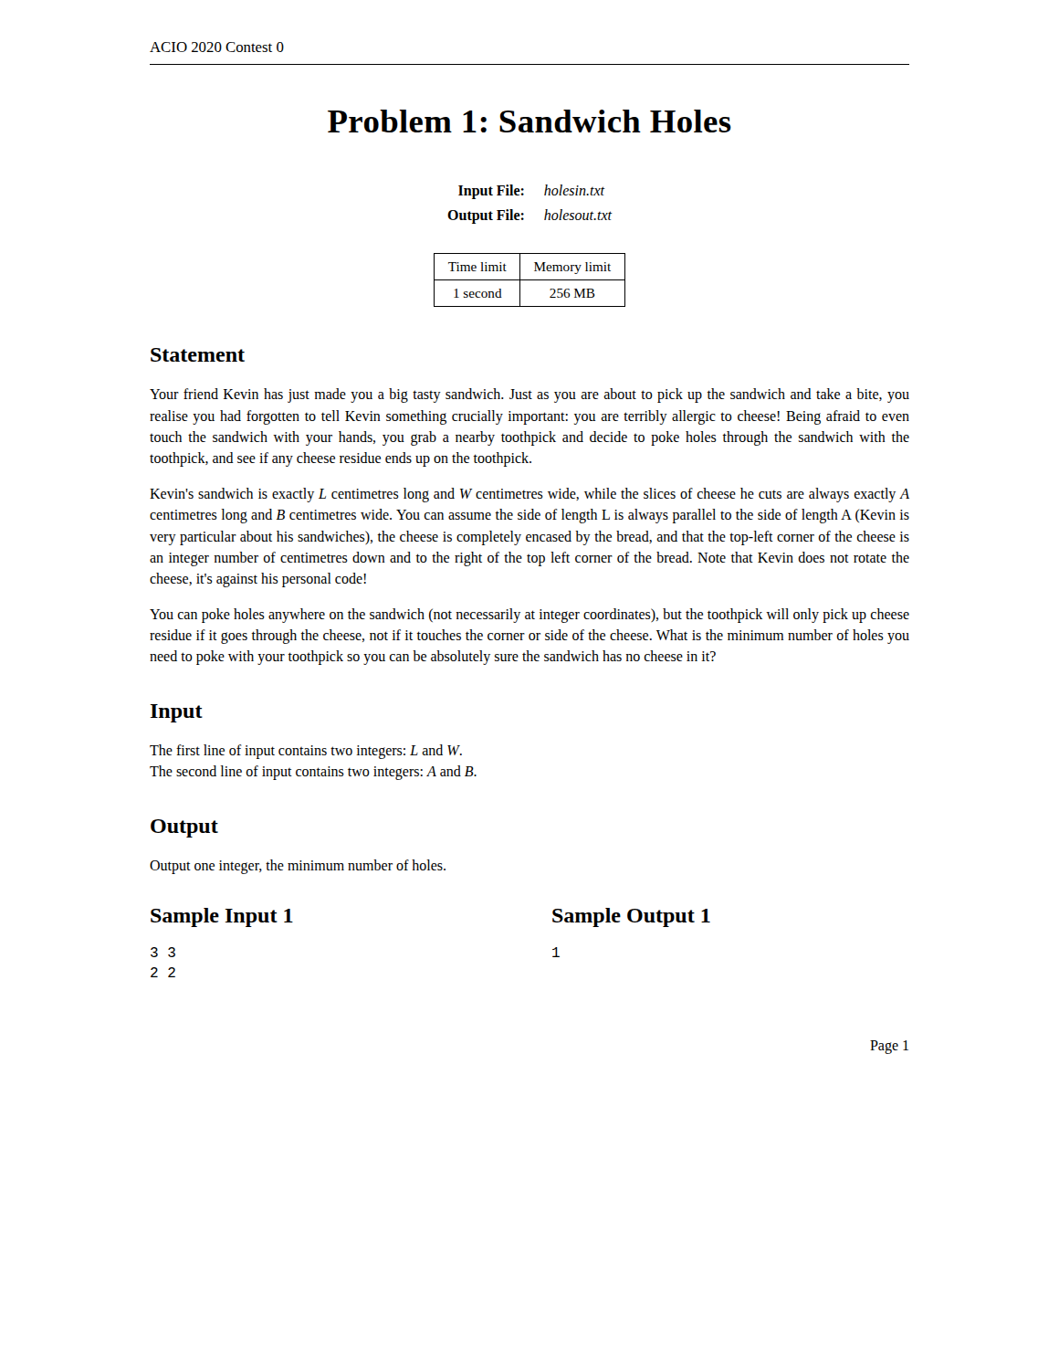ACIO 2020 Contest 0
Problem 1: Sandwich Holes
| Input File: | holesin.txt |
| Output File: | holesout.txt |
| Time limit | Memory limit |
| --- | --- |
| 1 second | 256 MB |
Statement
Your friend Kevin has just made you a big tasty sandwich. Just as you are about to pick up the sandwich and take a bite, you realise you had forgotten to tell Kevin something crucially important: you are terribly allergic to cheese! Being afraid to even touch the sandwich with your hands, you grab a nearby toothpick and decide to poke holes through the sandwich with the toothpick, and see if any cheese residue ends up on the toothpick.
Kevin's sandwich is exactly L centimetres long and W centimetres wide, while the slices of cheese he cuts are always exactly A centimetres long and B centimetres wide. You can assume the side of length L is always parallel to the side of length A (Kevin is very particular about his sandwiches), the cheese is completely encased by the bread, and that the top-left corner of the cheese is an integer number of centimetres down and to the right of the top left corner of the bread. Note that Kevin does not rotate the cheese, it's against his personal code!
You can poke holes anywhere on the sandwich (not necessarily at integer coordinates), but the toothpick will only pick up cheese residue if it goes through the cheese, not if it touches the corner or side of the cheese. What is the minimum number of holes you need to poke with your toothpick so you can be absolutely sure the sandwich has no cheese in it?
Input
The first line of input contains two integers: L and W.
The second line of input contains two integers: A and B.
Output
Output one integer, the minimum number of holes.
Sample Input 1
3 3
2 2
Sample Output 1
1
Page 1